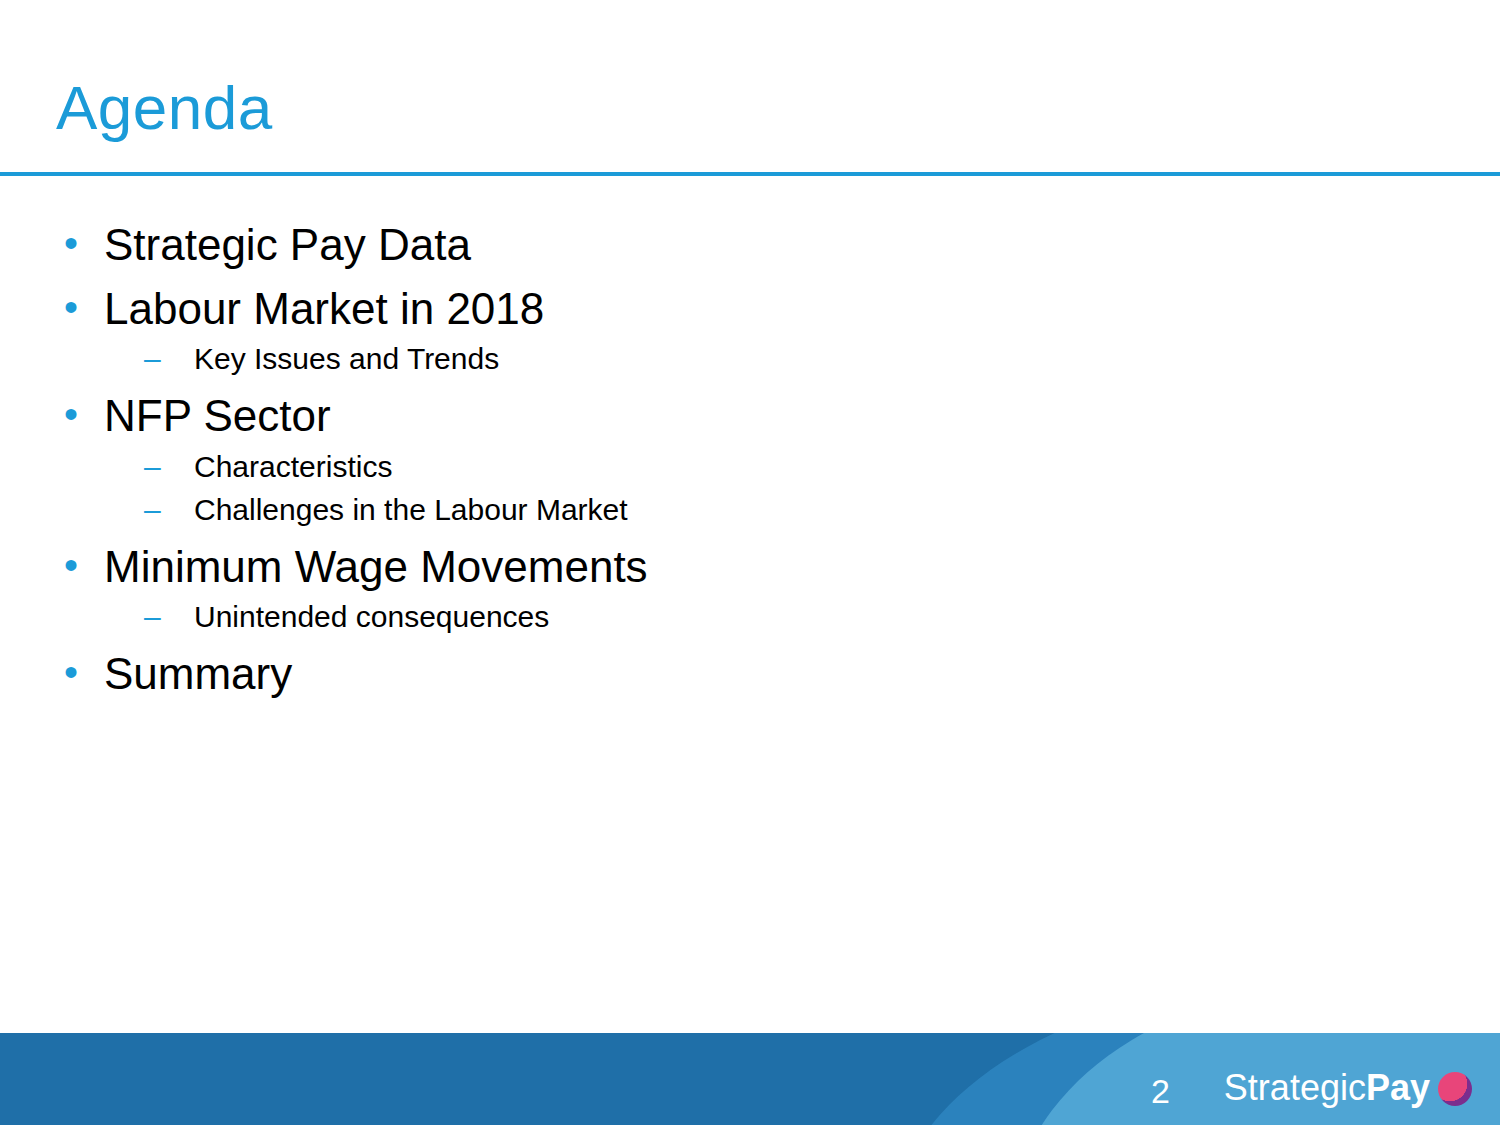Agenda
Strategic Pay Data
Labour Market in 2018
Key Issues and Trends
NFP Sector
Characteristics
Challenges in the Labour Market
Minimum Wage Movements
Unintended consequences
Summary
2
Strategic Pay